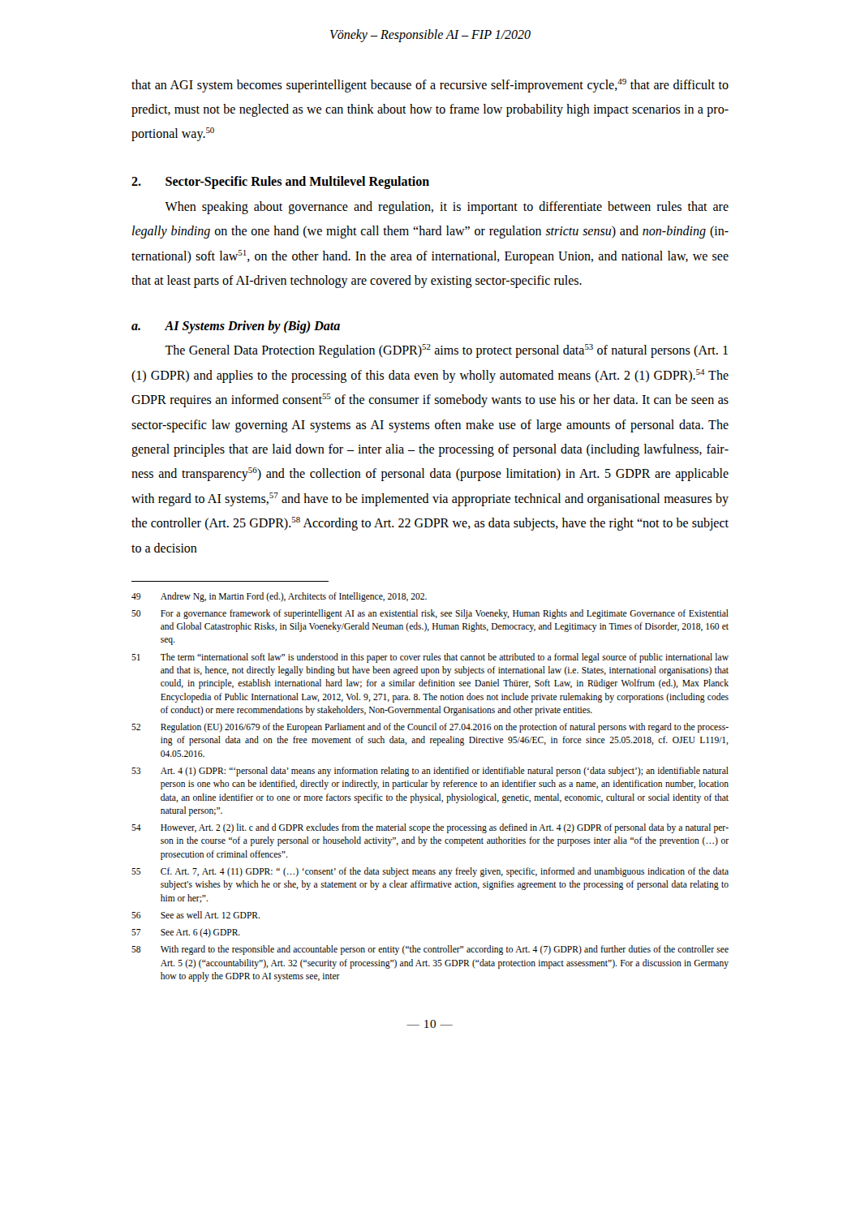Vöneky – Responsible AI – FIP 1/2020
that an AGI system becomes superintelligent because of a recursive self-improvement cycle,49 that are difficult to predict, must not be neglected as we can think about how to frame low probability high impact scenarios in a proportional way.50
2. Sector-Specific Rules and Multilevel Regulation
When speaking about governance and regulation, it is important to differentiate between rules that are legally binding on the one hand (we might call them “hard law” or regulation strictu sensu) and non-binding (international) soft law51, on the other hand. In the area of international, European Union, and national law, we see that at least parts of AI-driven technology are covered by existing sector-specific rules.
a. AI Systems Driven by (Big) Data
The General Data Protection Regulation (GDPR)52 aims to protect personal data53 of natural persons (Art. 1 (1) GDPR) and applies to the processing of this data even by wholly automated means (Art. 2 (1) GDPR).54 The GDPR requires an informed consent55 of the consumer if somebody wants to use his or her data. It can be seen as sector-specific law governing AI systems as AI systems often make use of large amounts of personal data. The general principles that are laid down for – inter alia – the processing of personal data (including lawfulness, fairness and transparency56) and the collection of personal data (purpose limitation) in Art. 5 GDPR are applicable with regard to AI systems,57 and have to be implemented via appropriate technical and organisational measures by the controller (Art. 25 GDPR).58 According to Art. 22 GDPR we, as data subjects, have the right “not to be subject to a decision
Andrew Ng, in Martin Ford (ed.), Architects of Intelligence, 2018, 202.
For a governance framework of superintelligent AI as an existential risk, see Silja Voeneky, Human Rights and Legitimate Governance of Existential and Global Catastrophic Risks, in Silja Voeneky/Gerald Neuman (eds.), Human Rights, Democracy, and Legitimacy in Times of Disorder, 2018, 160 et seq.
The term “international soft law” is understood in this paper to cover rules that cannot be attributed to a formal legal source of public international law and that is, hence, not directly legally binding but have been agreed upon by subjects of international law (i.e. States, international organisations) that could, in principle, establish international hard law; for a similar definition see Daniel Thürer, Soft Law, in Rüdiger Wolfrum (ed.), Max Planck Encyclopedia of Public International Law, 2012, Vol. 9, 271, para. 8. The notion does not include private rulemaking by corporations (including codes of conduct) or mere recommendations by stakeholders, Non-Governmental Organisations and other private entities.
Regulation (EU) 2016/679 of the European Parliament and of the Council of 27.04.2016 on the protection of natural persons with regard to the processing of personal data and on the free movement of such data, and repealing Directive 95/46/EC, in force since 25.05.2018, cf. OJEU L119/1, 04.05.2016.
Art. 4 (1) GDPR: “‘personal data’ means any information relating to an identified or identifiable natural person (‘data subject’); an identifiable natural person is one who can be identified, directly or indirectly, in particular by reference to an identifier such as a name, an identification number, location data, an online identifier or to one or more factors specific to the physical, physiological, genetic, mental, economic, cultural or social identity of that natural person;”.
However, Art. 2 (2) lit. c and d GDPR excludes from the material scope the processing as defined in Art. 4 (2) GDPR of personal data by a natural person in the course “of a purely personal or household activity”, and by the competent authorities for the purposes inter alia “of the prevention (…) or prosecution of criminal offences”.
Cf. Art. 7, Art. 4 (11) GDPR: “ (…) ‘consent’ of the data subject means any freely given, specific, informed and unambiguous indication of the data subject's wishes by which he or she, by a statement or by a clear affirmative action, signifies agreement to the processing of personal data relating to him or her;”.
See as well Art. 12 GDPR.
See Art. 6 (4) GDPR.
With regard to the responsible and accountable person or entity (“the controller” according to Art. 4 (7) GDPR) and further duties of the controller see Art. 5 (2) (“accountability”), Art. 32 (“security of processing”) and Art. 35 GDPR (“data protection impact assessment”). For a discussion in Germany how to apply the GDPR to AI systems see, inter
— 10 —